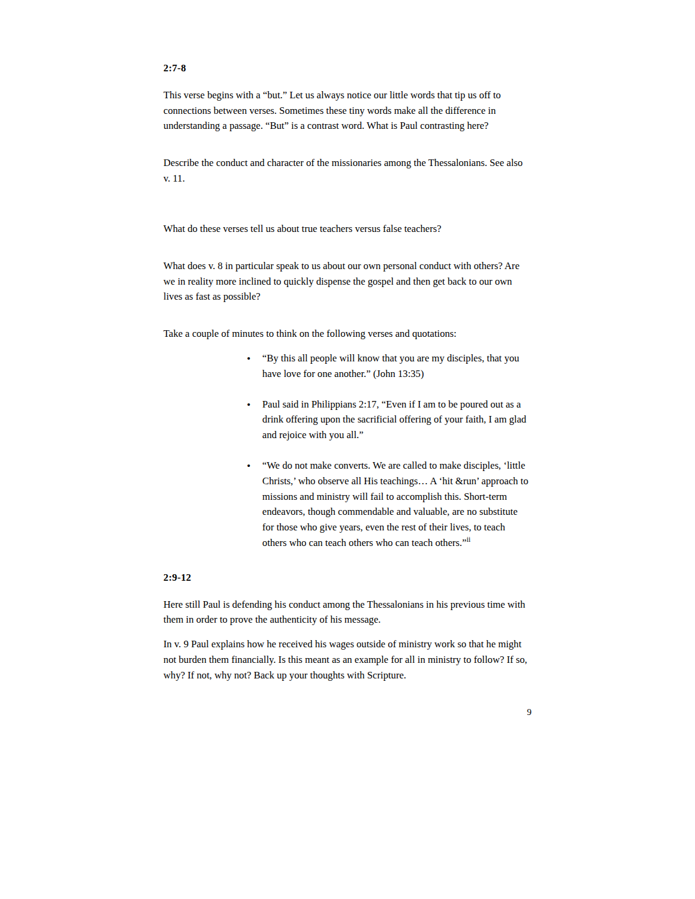2:7-8
This verse begins with a “but.” Let us always notice our little words that tip us off to connections between verses. Sometimes these tiny words make all the difference in understanding a passage. “But” is a contrast word. What is Paul contrasting here?
Describe the conduct and character of the missionaries among the Thessalonians. See also v. 11.
What do these verses tell us about true teachers versus false teachers?
What does v. 8 in particular speak to us about our own personal conduct with others? Are we in reality more inclined to quickly dispense the gospel and then get back to our own lives as fast as possible?
Take a couple of minutes to think on the following verses and quotations:
“By this all people will know that you are my disciples, that you have love for one another.” (John 13:35)
Paul said in Philippians 2:17, “Even if I am to be poured out as a drink offering upon the sacrificial offering of your faith, I am glad and rejoice with you all.”
“We do not make converts. We are called to make disciples, ‘little Christs,’ who observe all His teachings… A ‘hit &run’ approach to missions and ministry will fail to accomplish this. Short-term endeavors, though commendable and valuable, are no substitute for those who give years, even the rest of their lives, to teach others who can teach others who can teach others.”ii
2:9-12
Here still Paul is defending his conduct among the Thessalonians in his previous time with them in order to prove the authenticity of his message.
In v. 9 Paul explains how he received his wages outside of ministry work so that he might not burden them financially. Is this meant as an example for all in ministry to follow? If so, why? If not, why not? Back up your thoughts with Scripture.
9